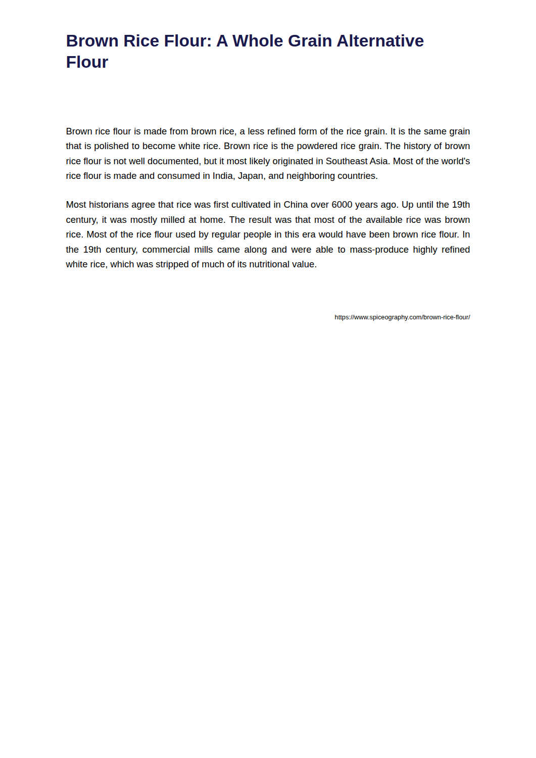Brown Rice Flour: A Whole Grain Alternative Flour
Brown rice flour is made from brown rice, a less refined form of the rice grain. It is the same grain that is polished to become white rice. Brown rice is the powdered rice grain. The history of brown rice flour is not well documented, but it most likely originated in Southeast Asia. Most of the world's rice flour is made and consumed in India, Japan, and neighboring countries.
Most historians agree that rice was first cultivated in China over 6000 years ago. Up until the 19th century, it was mostly milled at home. The result was that most of the available rice was brown rice. Most of the rice flour used by regular people in this era would have been brown rice flour. In the 19th century, commercial mills came along and were able to mass-produce highly refined white rice, which was stripped of much of its nutritional value.
https://www.spiceography.com/brown-rice-flour/